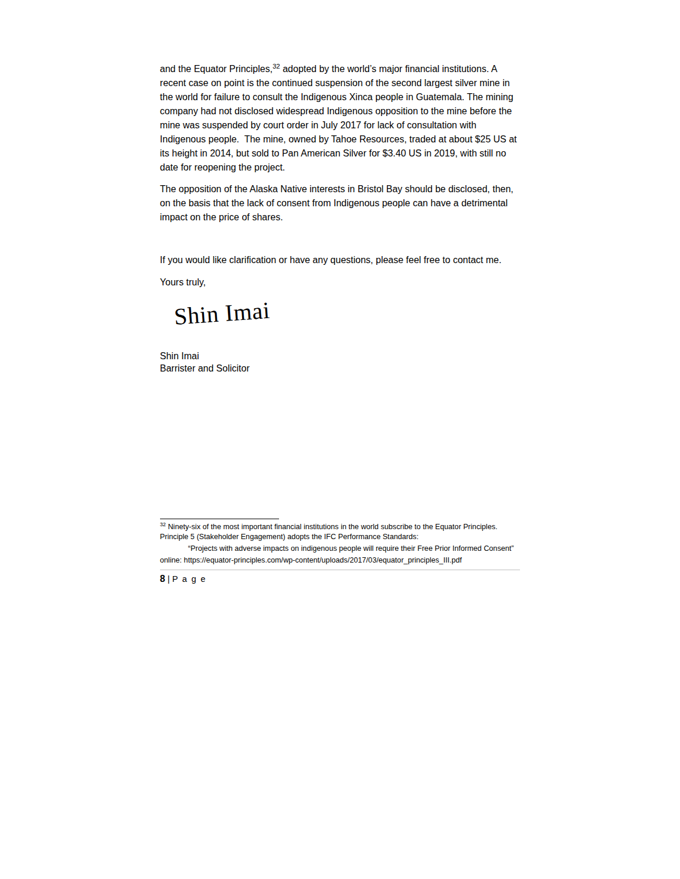and the Equator Principles,32 adopted by the world’s major financial institutions. A recent case on point is the continued suspension of the second largest silver mine in the world for failure to consult the Indigenous Xinca people in Guatemala. The mining company had not disclosed widespread Indigenous opposition to the mine before the mine was suspended by court order in July 2017 for lack of consultation with Indigenous people. The mine, owned by Tahoe Resources, traded at about $25 US at its height in 2014, but sold to Pan American Silver for $3.40 US in 2019, with still no date for reopening the project.
The opposition of the Alaska Native interests in Bristol Bay should be disclosed, then, on the basis that the lack of consent from Indigenous people can have a detrimental impact on the price of shares.
If you would like clarification or have any questions, please feel free to contact me.
Yours truly,
Shin Imai
Shin Imai
Barrister and Solicitor
32 Ninety-six of the most important financial institutions in the world subscribe to the Equator Principles. Principle 5 (Stakeholder Engagement) adopts the IFC Performance Standards:
“Projects with adverse impacts on indigenous people will require their Free Prior Informed Consent”
online: https://equator-principles.com/wp-content/uploads/2017/03/equator_principles_III.pdf
8 | P a g e